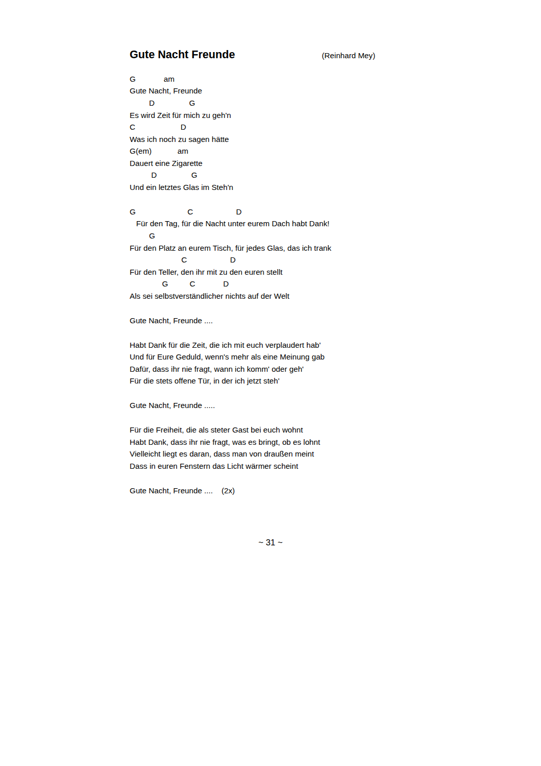Gute Nacht Freunde
(Reinhard Mey)
G             am
Gute Nacht, Freunde
         D                G
Es wird Zeit für mich zu geh'n
C                     D
Was ich noch zu sagen hätte
G(em)            am
Dauert eine Zigarette
          D                G
Und ein letztes Glas im Steh'n
G                        C                    D
   Für den Tag, für die Nacht unter eurem Dach habt Dank!
         G
Für den Platz an eurem Tisch, für jedes Glas, das ich trank
                        C                    D
Für den Teller, den ihr mit zu den euren stellt
               G          C             D
Als sei selbstverständlicher nichts auf der Welt
Gute Nacht, Freunde ....
Habt Dank für die Zeit, die ich mit euch verplaudert hab'
Und für Eure Geduld, wenn's mehr als eine Meinung gab
Dafür, dass ihr nie fragt, wann ich komm' oder geh'
Für die stets offene Tür, in der ich jetzt steh'
Gute Nacht, Freunde .....
Für die Freiheit, die als steter Gast bei euch wohnt
Habt Dank, dass ihr nie fragt, was es bringt, ob es lohnt
Vielleicht liegt es daran, dass man von draußen meint
Dass in euren Fenstern das Licht wärmer scheint
Gute Nacht, Freunde .... (2x)
~ 31 ~